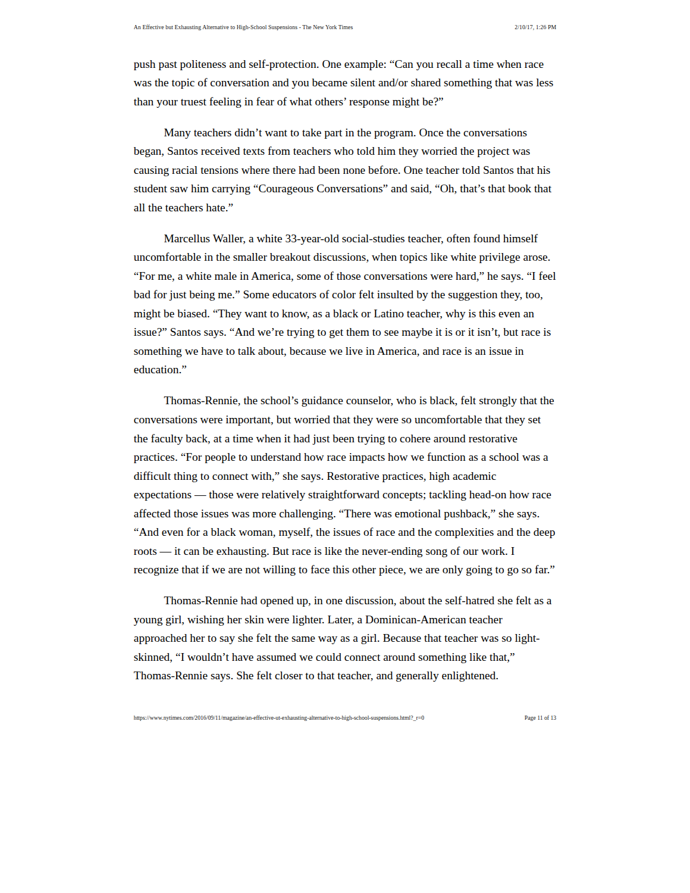An Effective but Exhausting Alternative to High-School Suspensions - The New York Times
2/10/17, 1:26 PM
push past politeness and self-protection. One example: “Can you recall a time when race was the topic of conversation and you became silent and/or shared something that was less than your truest feeling in fear of what others’ response might be?”
Many teachers didn’t want to take part in the program. Once the conversations began, Santos received texts from teachers who told him they worried the project was causing racial tensions where there had been none before. One teacher told Santos that his student saw him carrying “Courageous Conversations” and said, “Oh, that’s that book that all the teachers hate.”
Marcellus Waller, a white 33-year-old social-studies teacher, often found himself uncomfortable in the smaller breakout discussions, when topics like white privilege arose. “For me, a white male in America, some of those conversations were hard,” he says. “I feel bad for just being me.” Some educators of color felt insulted by the suggestion they, too, might be biased. “They want to know, as a black or Latino teacher, why is this even an issue?” Santos says. “And we’re trying to get them to see maybe it is or it isn’t, but race is something we have to talk about, because we live in America, and race is an issue in education.”
Thomas-Rennie, the school’s guidance counselor, who is black, felt strongly that the conversations were important, but worried that they were so uncomfortable that they set the faculty back, at a time when it had just been trying to cohere around restorative practices. “For people to understand how race impacts how we function as a school was a difficult thing to connect with,” she says. Restorative practices, high academic expectations — those were relatively straightforward concepts; tackling head-on how race affected those issues was more challenging. “There was emotional pushback,” she says. “And even for a black woman, myself, the issues of race and the complexities and the deep roots — it can be exhausting. But race is like the never-ending song of our work. I recognize that if we are not willing to face this other piece, we are only going to go so far.”
Thomas-Rennie had opened up, in one discussion, about the self-hatred she felt as a young girl, wishing her skin were lighter. Later, a Dominican-American teacher approached her to say she felt the same way as a girl. Because that teacher was so light-skinned, “I wouldn’t have assumed we could connect around something like that,” Thomas-Rennie says. She felt closer to that teacher, and generally enlightened.
https://www.nytimes.com/2016/09/11/magazine/an-effective-ut-exhausting-alternative-to-high-school-suspensions.html?_r=0
Page 11 of 13